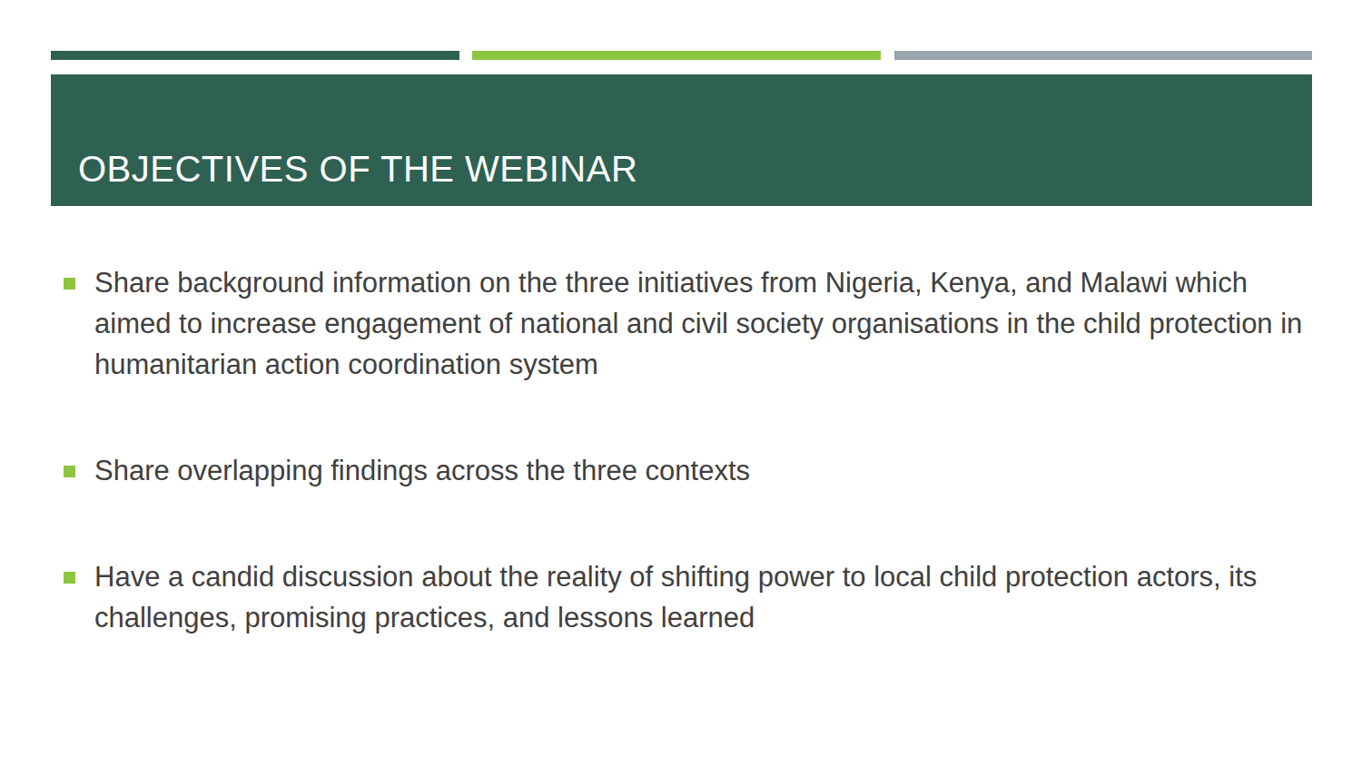OBJECTIVES OF THE WEBINAR
Share background information on the three initiatives from Nigeria, Kenya, and Malawi which aimed to increase engagement of national and civil society organisations in the child protection in humanitarian action coordination system
Share overlapping findings across the three contexts
Have a candid discussion about the reality of shifting power to local child protection actors, its challenges, promising practices, and lessons learned